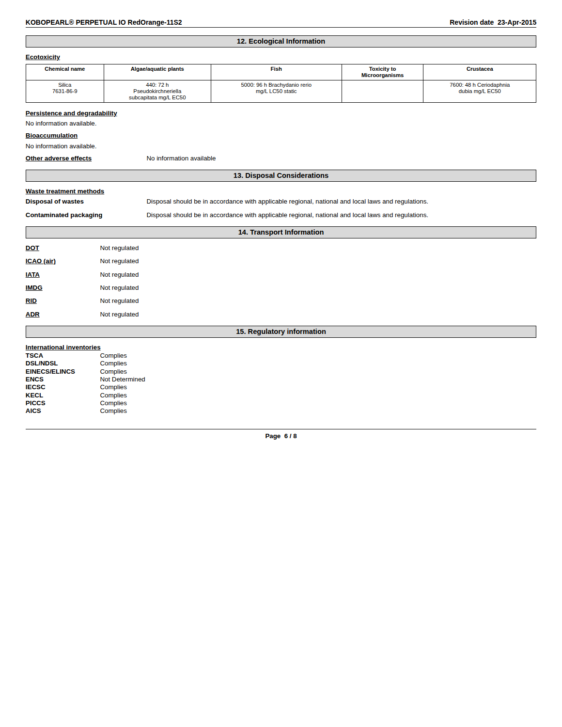KOBOPEARL® PERPETUAL IO RedOrange-11S2
Revision date 23-Apr-2015
12. Ecological Information
Ecotoxicity
| Chemical name | Algae/aquatic plants | Fish | Toxicity to Microorganisms | Crustacea |
| --- | --- | --- | --- | --- |
| Silica 7631-86-9 | 440: 72 h Pseudokirchneriella subcapitata mg/L EC50 | 5000: 96 h Brachydanio rerio mg/L LC50 static | | 7600: 48 h Ceriodaphnia dubia mg/L EC50 |
Persistence and degradability
No information available.
Bioaccumulation
No information available.
Other adverse effects
No information available
13. Disposal Considerations
Waste treatment methods
Disposal of wastes
Disposal should be in accordance with applicable regional, national and local laws and regulations.
Contaminated packaging
Disposal should be in accordance with applicable regional, national and local laws and regulations.
14. Transport Information
DOT
Not regulated
ICAO (air)
Not regulated
IATA
Not regulated
IMDG
Not regulated
RID
Not regulated
ADR
Not regulated
15. Regulatory information
International inventories
| TSCA | Complies |
| DSL/NDSL | Complies |
| EINECS/ELINCS | Complies |
| ENCS | Not Determined |
| IECSC | Complies |
| KECL | Complies |
| PICCS | Complies |
| AICS | Complies |
Page 6 / 8